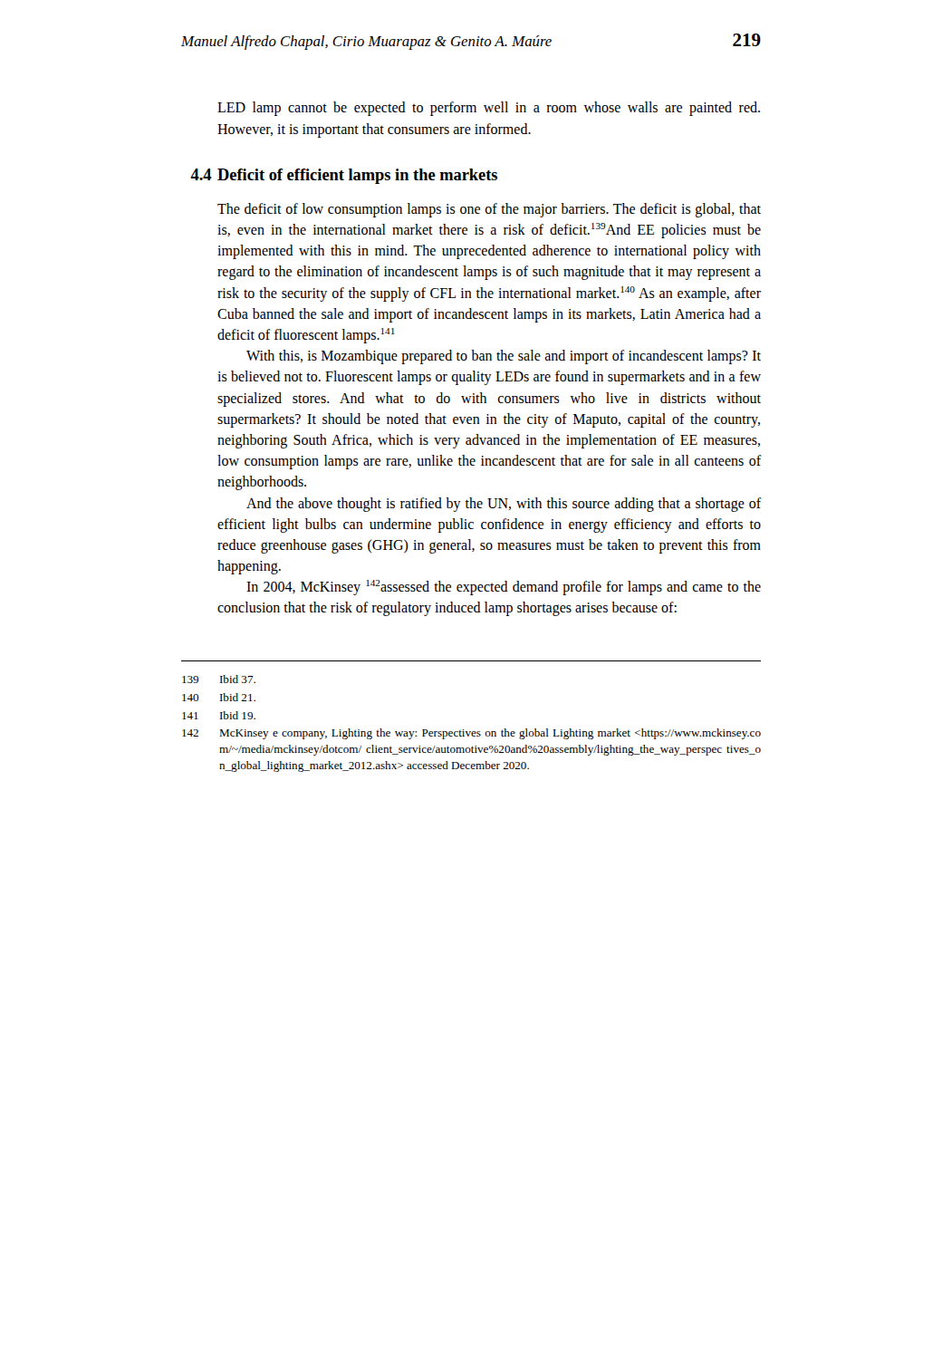Manuel Alfredo Chapal, Cirio Muarapaz & Genito A. Maúre 219
LED lamp cannot be expected to perform well in a room whose walls are painted red. However, it is important that consumers are informed.
4.4 Deficit of efficient lamps in the markets
The deficit of low consumption lamps is one of the major barriers. The deficit is global, that is, even in the international market there is a risk of deficit.139And EE policies must be implemented with this in mind. The unprecedented adherence to international policy with regard to the elimination of incandescent lamps is of such magnitude that it may represent a risk to the security of the supply of CFL in the international market.140 As an example, after Cuba banned the sale and import of incandescent lamps in its markets, Latin America had a deficit of fluorescent lamps.141
With this, is Mozambique prepared to ban the sale and import of incandescent lamps? It is believed not to. Fluorescent lamps or quality LEDs are found in supermarkets and in a few specialized stores. And what to do with consumers who live in districts without supermarkets? It should be noted that even in the city of Maputo, capital of the country, neighboring South Africa, which is very advanced in the implementation of EE measures, low consumption lamps are rare, unlike the incandescent that are for sale in all canteens of neighborhoods.
And the above thought is ratified by the UN, with this source adding that a shortage of efficient light bulbs can undermine public confidence in energy efficiency and efforts to reduce greenhouse gases (GHG) in general, so measures must be taken to prevent this from happening.
In 2004, McKinsey 142assessed the expected demand profile for lamps and came to the conclusion that the risk of regulatory induced lamp shortages arises because of:
139 Ibid 37.
140 Ibid 21.
141 Ibid 19.
142 McKinsey e company, Lighting the way: Perspectives on the global Lighting market <https://www.mckinsey.com/~/media/mckinsey/dotcom/ client_service/automotive%20and%20assembly/lighting_the_way_perspec tives_on_global_lighting_market_2012.ashx> accessed December 2020.